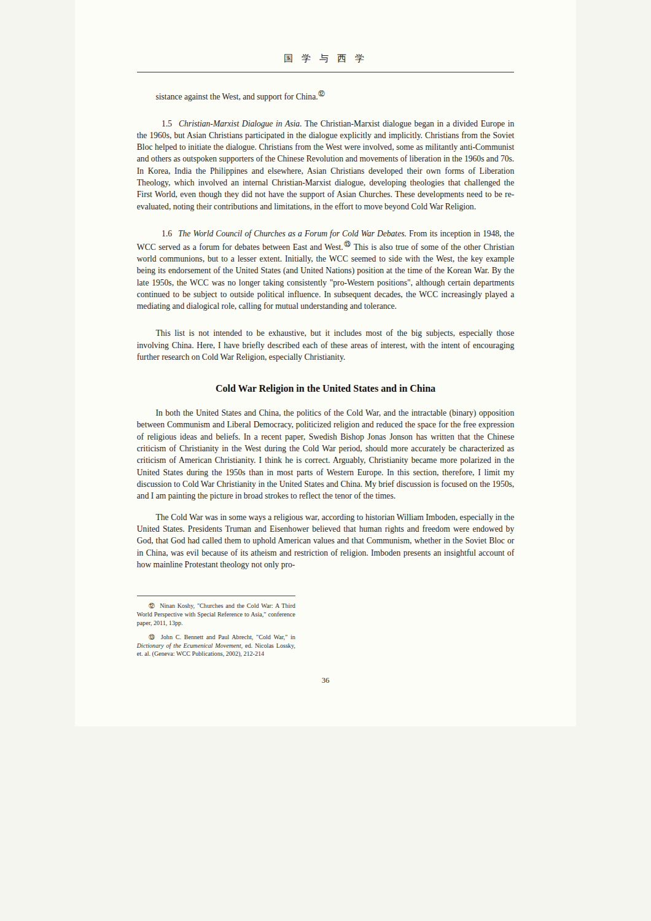国 学 与 西 学
sistance against the West, and support for China.⑫
1.5 Christian-Marxist Dialogue in Asia. The Christian-Marxist dialogue began in a divided Europe in the 1960s, but Asian Christians participated in the dialogue explicitly and implicitly. Christians from the Soviet Bloc helped to initiate the dialogue. Christians from the West were involved, some as militantly anti-Communist and others as outspoken supporters of the Chinese Revolution and movements of liberation in the 1960s and 70s. In Korea, India the Philippines and elsewhere, Asian Christians developed their own forms of Liberation Theology, which involved an internal Christian-Marxist dialogue, developing theologies that challenged the First World, even though they did not have the support of Asian Churches. These developments need to be re-evaluated, noting their contributions and limitations, in the effort to move beyond Cold War Religion.
1.6 The World Council of Churches as a Forum for Cold War Debates. From its inception in 1948, the WCC served as a forum for debates between East and West.⑬ This is also true of some of the other Christian world communions, but to a lesser extent. Initially, the WCC seemed to side with the West, the key example being its endorsement of the United States (and United Nations) position at the time of the Korean War. By the late 1950s, the WCC was no longer taking consistently "pro-Western positions", although certain departments continued to be subject to outside political influence. In subsequent decades, the WCC increasingly played a mediating and dialogical role, calling for mutual understanding and tolerance.
This list is not intended to be exhaustive, but it includes most of the big subjects, especially those involving China. Here, I have briefly described each of these areas of interest, with the intent of encouraging further research on Cold War Religion, especially Christianity.
Cold War Religion in the United States and in China
In both the United States and China, the politics of the Cold War, and the intractable (binary) opposition between Communism and Liberal Democracy, politicized religion and reduced the space for the free expression of religious ideas and beliefs. In a recent paper, Swedish Bishop Jonas Jonson has written that the Chinese criticism of Christianity in the West during the Cold War period, should more accurately be characterized as criticism of American Christianity. I think he is correct. Arguably, Christianity became more polarized in the United States during the 1950s than in most parts of Western Europe. In this section, therefore, I limit my discussion to Cold War Christianity in the United States and China. My brief discussion is focused on the 1950s, and I am painting the picture in broad strokes to reflect the tenor of the times.
The Cold War was in some ways a religious war, according to historian William Imboden, especially in the United States. Presidents Truman and Eisenhower believed that human rights and freedom were endowed by God, that God had called them to uphold American values and that Communism, whether in the Soviet Bloc or in China, was evil because of its atheism and restriction of religion. Imboden presents an insightful account of how mainline Protestant theology not only pro-
⑫ Ninan Koshy, "Churches and the Cold War: A Third World Perspective with Special Reference to Asia," conference paper, 2011, 13pp.
⑬ John C. Bennett and Paul Abrecht, "Cold War," in Dictionary of the Ecumenical Movement, ed. Nicolas Lossky, et. al. (Geneva: WCC Publications, 2002), 212-214
36